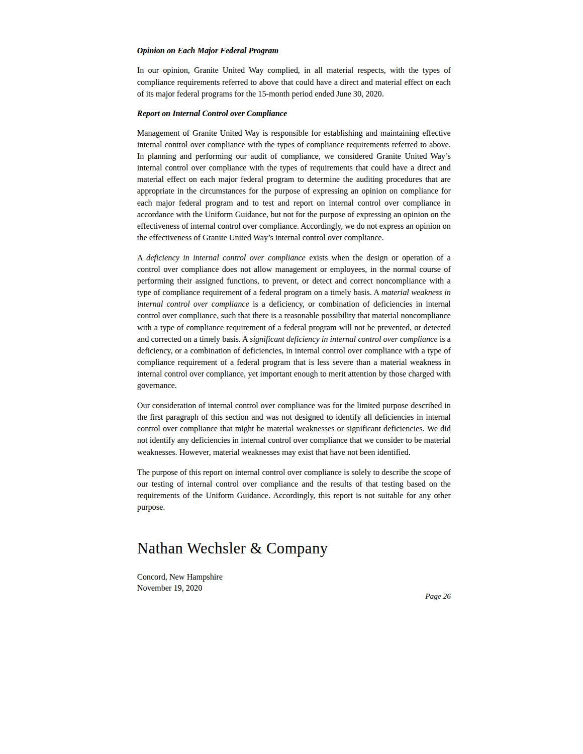Opinion on Each Major Federal Program
In our opinion, Granite United Way complied, in all material respects, with the types of compliance requirements referred to above that could have a direct and material effect on each of its major federal programs for the 15-month period ended June 30, 2020.
Report on Internal Control over Compliance
Management of Granite United Way is responsible for establishing and maintaining effective internal control over compliance with the types of compliance requirements referred to above. In planning and performing our audit of compliance, we considered Granite United Way’s internal control over compliance with the types of requirements that could have a direct and material effect on each major federal program to determine the auditing procedures that are appropriate in the circumstances for the purpose of expressing an opinion on compliance for each major federal program and to test and report on internal control over compliance in accordance with the Uniform Guidance, but not for the purpose of expressing an opinion on the effectiveness of internal control over compliance. Accordingly, we do not express an opinion on the effectiveness of Granite United Way’s internal control over compliance.
A deficiency in internal control over compliance exists when the design or operation of a control over compliance does not allow management or employees, in the normal course of performing their assigned functions, to prevent, or detect and correct noncompliance with a type of compliance requirement of a federal program on a timely basis. A material weakness in internal control over compliance is a deficiency, or combination of deficiencies in internal control over compliance, such that there is a reasonable possibility that material noncompliance with a type of compliance requirement of a federal program will not be prevented, or detected and corrected on a timely basis. A significant deficiency in internal control over compliance is a deficiency, or a combination of deficiencies, in internal control over compliance with a type of compliance requirement of a federal program that is less severe than a material weakness in internal control over compliance, yet important enough to merit attention by those charged with governance.
Our consideration of internal control over compliance was for the limited purpose described in the first paragraph of this section and was not designed to identify all deficiencies in internal control over compliance that might be material weaknesses or significant deficiencies. We did not identify any deficiencies in internal control over compliance that we consider to be material weaknesses. However, material weaknesses may exist that have not been identified.
The purpose of this report on internal control over compliance is solely to describe the scope of our testing of internal control over compliance and the results of that testing based on the requirements of the Uniform Guidance. Accordingly, this report is not suitable for any other purpose.
Nathan Wechsler & Company
Concord, New Hampshire
November 19, 2020
Page 26